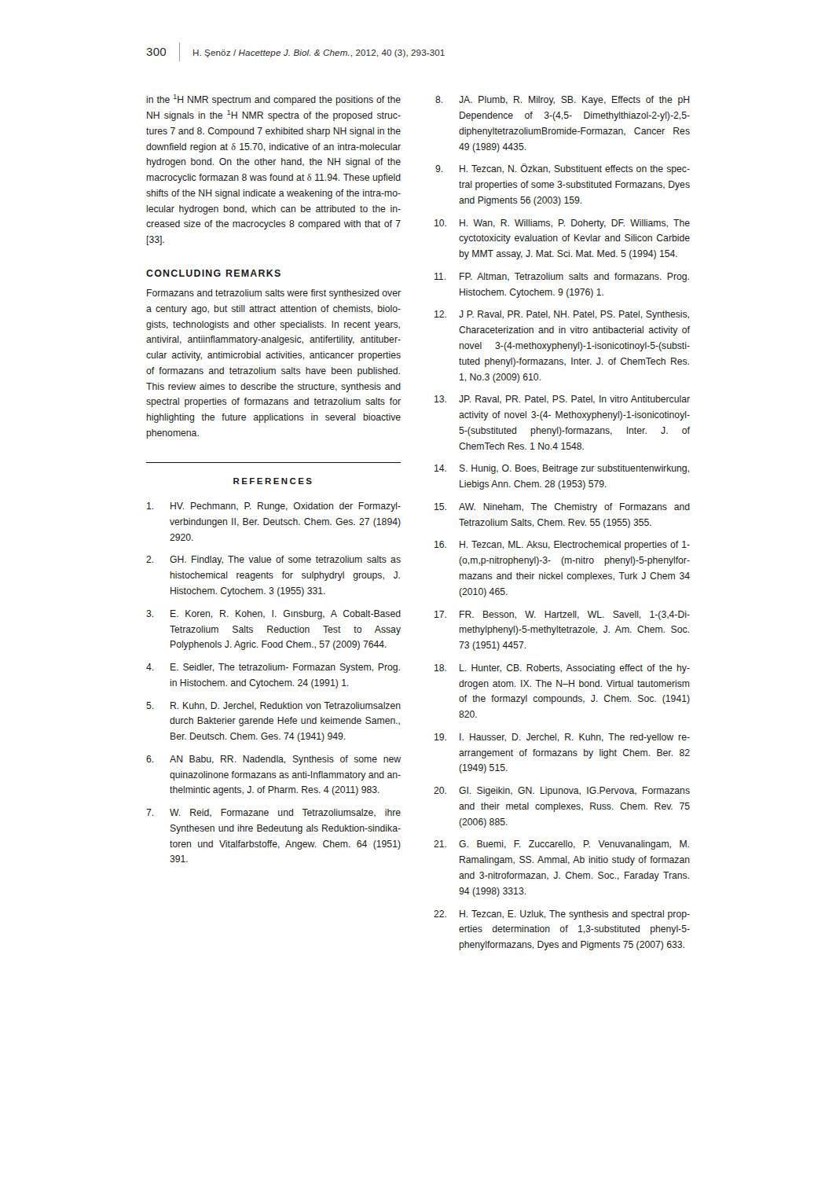300 H. Şenöz / Hacettepe J. Biol. & Chem., 2012, 40 (3), 293-301
in the 1H NMR spectrum and compared the positions of the NH signals in the 1H NMR spectra of the proposed structures 7 and 8. Compound 7 exhibited sharp NH signal in the downfield region at δ 15.70, indicative of an intra-molecular hydrogen bond. On the other hand, the NH signal of the macrocyclic formazan 8 was found at δ 11.94. These upfield shifts of the NH signal indicate a weakening of the intra-molecular hydrogen bond, which can be attributed to the increased size of the macrocycles 8 compared with that of 7 [33].
Concluding Remarks
Formazans and tetrazolium salts were first synthesized over a century ago, but still attract attention of chemists, biologists, technologists and other specialists. In recent years, antiviral, antiinflammatory-analgesic, antifertility, antitubercular activity, antimicrobial activities, anticancer properties of formazans and tetrazolium salts have been published. This review aimes to describe the structure, synthesis and spectral properties of formazans and tetrazolium salts for highlighting the future applications in several bioactive phenomena.
References
HV. Pechmann, P. Runge, Oxidation der Formazyl-verbindungen II, Ber. Deutsch. Chem. Ges. 27 (1894) 2920.
GH. Findlay, The value of some tetrazolium salts as histochemical reagents for sulphydryl groups, J. Histochem. Cytochem. 3 (1955) 331.
E. Koren, R. Kohen, I. Gınsburg, A Cobalt-Based Tetrazolium Salts Reduction Test to Assay Polyphenols J. Agric. Food Chem., 57 (2009) 7644.
E. Seidler, The tetrazolium- Formazan System, Prog. in Histochem. and Cytochem. 24 (1991) 1.
R. Kuhn, D. Jerchel, Reduktion von Tetrazoliumsalzen durch Bakterier garende Hefe und keimende Samen., Ber. Deutsch. Chem. Ges. 74 (1941) 949.
AN Babu, RR. Nadendla, Synthesis of some new quinazolinone formazans as anti-Inflammatory and anthelmintic agents, J. of Pharm. Res. 4 (2011) 983.
W. Reid, Formazane und Tetrazoliumsalze, ihre Synthesen und ihre Bedeutung als Reduktion-sindikatoren und Vitalfarbstoffe, Angew. Chem. 64 (1951) 391.
JA. Plumb, R. Milroy, SB. Kaye, Effects of the pH Dependence of 3-(4,5- Dimethylthiazol-2-yl)-2,5-diphenyltetrazoliumBromide-Formazan, Cancer Res 49 (1989) 4435.
H. Tezcan, N. Özkan, Substituent effects on the spectral properties of some 3-substituted Formazans, Dyes and Pigments 56 (2003) 159.
H. Wan, R. Williams, P. Doherty, DF. Williams, The cyctotoxicity evaluation of Kevlar and Silicon Carbide by MMT assay, J. Mat. Sci. Mat. Med. 5 (1994) 154.
FP. Altman, Tetrazolium salts and formazans. Prog. Histochem. Cytochem. 9 (1976) 1.
J P. Raval, PR. Patel, NH. Patel, PS. Patel, Synthesis, Characeterization and in vitro antibacterial activity of novel 3-(4-methoxyphenyl)-1-isonicotinoyl-5-(substituted phenyl)-formazans, Inter. J. of ChemTech Res. 1, No.3 (2009) 610.
JP. Raval, PR. Patel, PS. Patel, In vitro Antitubercular activity of novel 3-(4- Methoxyphenyl)-1-isonicotinoyl-5-(substituted phenyl)-formazans, Inter. J. of ChemTech Res. 1 No.4 1548.
S. Hunig, O. Boes, Beitrage zur substituentenwirkung, Liebigs Ann. Chem. 28 (1953) 579.
AW. Nineham, The Chemistry of Formazans and Tetrazolium Salts, Chem. Rev. 55 (1955) 355.
H. Tezcan, ML. Aksu, Electrochemical properties of 1-(o,m,p-nitrophenyl)-3- (m-nitro phenyl)-5-phenylformazans and their nickel complexes, Turk J Chem 34 (2010) 465.
FR. Besson, W. Hartzell, WL. Savell, 1-(3,4-Di-methylphenyl)-5-methyltetrazole, J. Am. Chem. Soc. 73 (1951) 4457.
L. Hunter, CB. Roberts, Associating effect of the hydrogen atom. IX. The N–H bond. Virtual tautomerism of the formazyl compounds, J. Chem. Soc. (1941) 820.
I. Hausser, D. Jerchel, R. Kuhn, The red-yellow rearrangement of formazans by light Chem. Ber. 82 (1949) 515.
GI. Sigeikin, GN. Lipunova, IG.Pervova, Formazans and their metal complexes, Russ. Chem. Rev. 75 (2006) 885.
G. Buemi, F. Zuccarello, P. Venuvanalingam, M. Ramalingam, SS. Ammal, Ab initio study of formazan and 3-nitroformazan, J. Chem. Soc., Faraday Trans. 94 (1998) 3313.
H. Tezcan, E. Uzluk, The synthesis and spectral properties determination of 1,3-substituted phenyl-5-phenylformazans, Dyes and Pigments 75 (2007) 633.